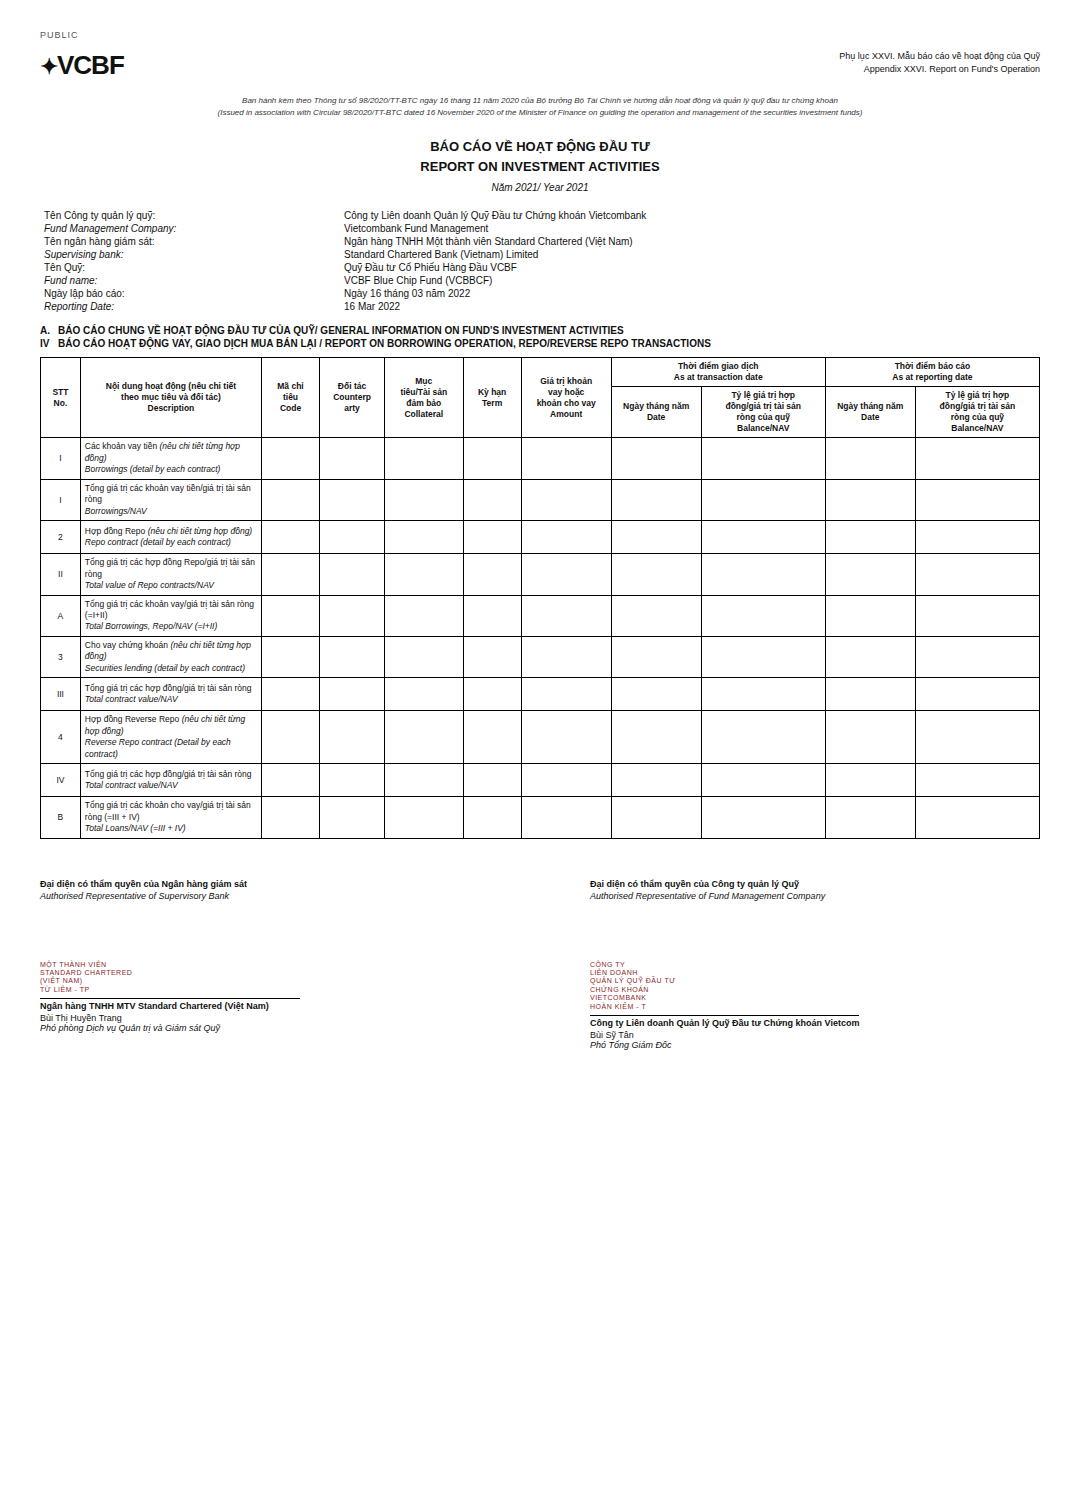PUBLIC
✦VCBF
Phụ lục XXVI. Mẫu báo cáo về hoạt động của Quỹ
Appendix XXVI. Report on Fund's Operation
Ban hành kèm theo Thông tư số 98/2020/TT-BTC ngày 16 tháng 11 năm 2020 của Bộ trưởng Bộ Tài Chính về hướng dẫn hoạt động và quản lý quỹ đầu tư chứng khoán
(Issued in association with Circular 98/2020/TT-BTC dated 16 November 2020 of the Minister of Finance on guiding the operation and management of the securities investment funds)
BÁO CÁO VỀ HOẠT ĐỘNG ĐẦU TƯ
REPORT ON INVESTMENT ACTIVITIES
Năm 2021/ Year 2021
| Tên Công ty quản lý quỹ: | Công ty Liên doanh Quản lý Quỹ Đầu tư Chứng khoán Vietcombank |
| Fund Management Company: | Vietcombank Fund Management |
| Tên ngân hàng giám sát: | Ngân hàng TNHH Một thành viên Standard Chartered (Việt Nam) |
| Supervising bank: | Standard Chartered Bank (Vietnam) Limited |
| Tên Quỹ: | Quỹ Đầu tư Cổ Phiếu Hàng Đầu VCBF |
| Fund name: | VCBF Blue Chip Fund (VCBBCF) |
| Ngày lập báo cáo: | Ngày 16 tháng 03 năm 2022 |
| Reporting Date: | 16 Mar 2022 |
A. BÁO CÁO CHUNG VỀ HOẠT ĐỘNG ĐẦU TƯ CỦA QUỸ/ GENERAL INFORMATION ON FUND'S INVESTMENT ACTIVITIES
IVBÁO CÁO HOẠT ĐỘNG VAY, GIAO DỊCH MUA BÁN LẠI / REPORT ON BORROWING OPERATION, REPO/REVERSE REPO TRANSACTIONS
| STT No. | Nội dung hoạt động (nêu chi tiết theo mục tiêu và đối tác) Description | Mã chỉ tiêu Code | Đối tác Counterp arty | Mục tiêu/Tài sản đảm bảo Collateral | Kỳ hạn Term | Giá trị khoản vay hoặc khoản cho vay Amount | Thời điểm giao dịch As at transaction date | Thời điểm báo cáo As at reporting date |
| --- | --- | --- | --- | --- | --- | --- | --- | --- |
| Ngày tháng năm Date | Tỷ lệ giá trị hợp đồng/giá trị tài sản ròng của quỹ Balance/NAV | Ngày tháng năm Date | Tỷ lệ giá trị hợp đồng/giá trị tài sản ròng của quỹ Balance/NAV |
| I | Các khoản vay tiền (nêu chi tiết từng hợp đồng) Borrowings (detail by each contract) | | | | | | | | | |
| I | Tổng giá trị các khoản vay tiền/giá trị tài sản ròng Borrowings/NAV | | | | | | | | | |
| 2 | Hợp đồng Repo (nêu chi tiết từng hợp đồng) Repo contract (detail by each contract) | | | | | | | | | |
| II | Tổng giá trị các hợp đồng Repo/giá trị tài sản ròng Total value of Repo contracts/NAV | | | | | | | | | |
| A | Tổng giá trị các khoản vay/giá trị tài sản ròng (=I+II) Total Borrowings, Repo/NAV (=I+II) | | | | | | | | | |
| 3 | Cho vay chứng khoán (nêu chi tiết từng hợp đồng) Securities lending (detail by each contract) | | | | | | | | | |
| III | Tổng giá trị các hợp đồng/giá trị tài sản ròng Total contract value/NAV | | | | | | | | | |
| 4 | Hợp đồng Reverse Repo (nêu chi tiết từng hợp đồng) Reverse Repo contract (Detail by each contract) | | | | | | | | | |
| IV | Tổng giá trị các hợp đồng/giá trị tài sản ròng Total contract value/NAV | | | | | | | | | |
| B | Tổng giá trị các khoản cho vay/giá trị tài sản ròng (=III + IV) Total Loans/NAV (=III + IV) | | | | | | | | | |
Đại diện có thẩm quyền của Ngân hàng giám sát
Authorised Representative of Supervisory Bank
MỘT THÀNH VIÊN
STANDARD CHARTERED
(VIỆT NAM)
TỪ LIÊM - TP
Ngân hàng TNHH MTV Standard Chartered (Việt Nam)
Bùi Thị Huyền Trang
Phó phòng Dịch vụ Quản trị và Giám sát Quỹ
Đại diện có thẩm quyền của Công ty quản lý Quỹ
Authorised Representative of Fund Management Company
CÔNG TY
LIÊN DOANH
QUẢN LÝ QUỸ ĐẦU TƯ
CHỨNG KHOÁN
VIETCOMBANK
HOÀN KIẾM - T
Công ty Liên doanh Quản lý Quỹ Đầu tư Chứng khoán Vietcom
Bùi Sỹ Tân
Phó Tổng Giám Đốc